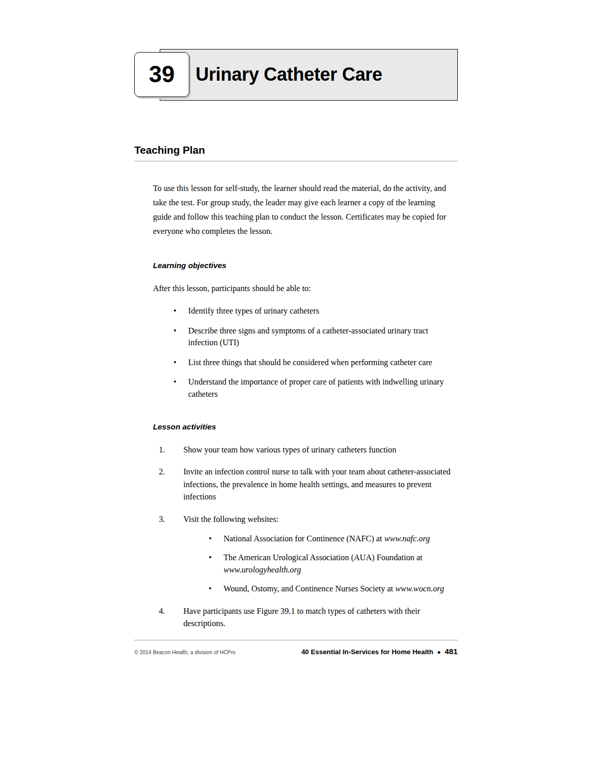Urinary Catheter Care
39
Teaching Plan
To use this lesson for self-study, the learner should read the material, do the activity, and take the test. For group study, the leader may give each learner a copy of the learning guide and follow this teaching plan to conduct the lesson. Certificates may be copied for everyone who completes the lesson.
Learning objectives
After this lesson, participants should be able to:
Identify three types of urinary catheters
Describe three signs and symptoms of a catheter-associated urinary tract infection (UTI)
List three things that should be considered when performing catheter care
Understand the importance of proper care of patients with indwelling urinary catheters
Lesson activities
Show your team how various types of urinary catheters function
Invite an infection control nurse to talk with your team about catheter-associated infections, the prevalence in home health settings, and measures to prevent infections
Visit the following websites:
National Association for Continence (NAFC) at www.nafc.org
The American Urological Association (AUA) Foundation at www.urologyhealth.org
Wound, Ostomy, and Continence Nurses Society at www.wocn.org
Have participants use Figure 39.1 to match types of catheters with their descriptions.
© 2014 Beacon Health, a division of HCPro
40 Essential In-Services for Home Health ● 481